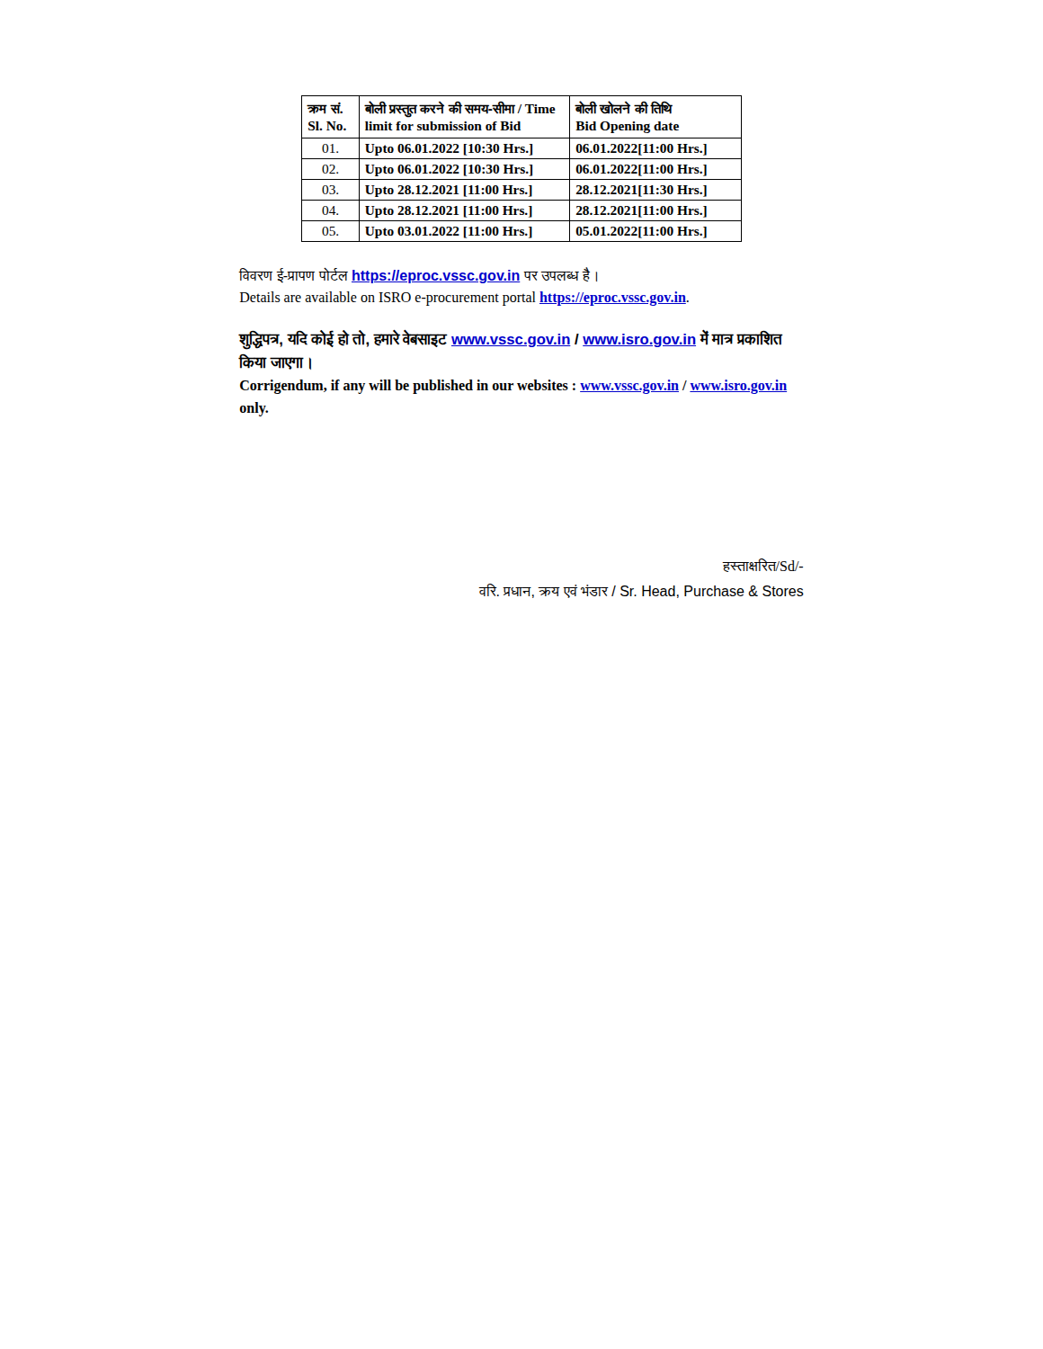| क्रम सं. Sl. No. | बोली प्रस्तुत करने की समय-सीमा / Time limit for submission of Bid | बोली खोलने की तिथि Bid Opening date |
| --- | --- | --- |
| 01. | Upto 06.01.2022 [10:30 Hrs.] | 06.01.2022[11:00 Hrs.] |
| 02. | Upto 06.01.2022 [10:30 Hrs.] | 06.01.2022[11:00 Hrs.] |
| 03. | Upto 28.12.2021 [11:00 Hrs.] | 28.12.2021[11:30 Hrs.] |
| 04. | Upto 28.12.2021 [11:00 Hrs.] | 28.12.2021[11:00 Hrs.] |
| 05. | Upto 03.01.2022 [11:00 Hrs.] | 05.01.2022[11:00 Hrs.] |
विवरण ई-प्रापण पोर्टल https://eproc.vssc.gov.in पर उपलब्ध है।
Details are available on ISRO e-procurement portal https://eproc.vssc.gov.in.
शुद्धिपत्र, यदि कोई हो तो, हमारे वेबसाइट www.vssc.gov.in / www.isro.gov.in में मात्र प्रकाशित किया जाएगा।
Corrigendum, if any will be published in our websites : www.vssc.gov.in / www.isro.gov.in only.
हस्ताक्षरित/Sd/-
वरि. प्रधान, क्रय एवं भंडार / Sr. Head, Purchase & Stores